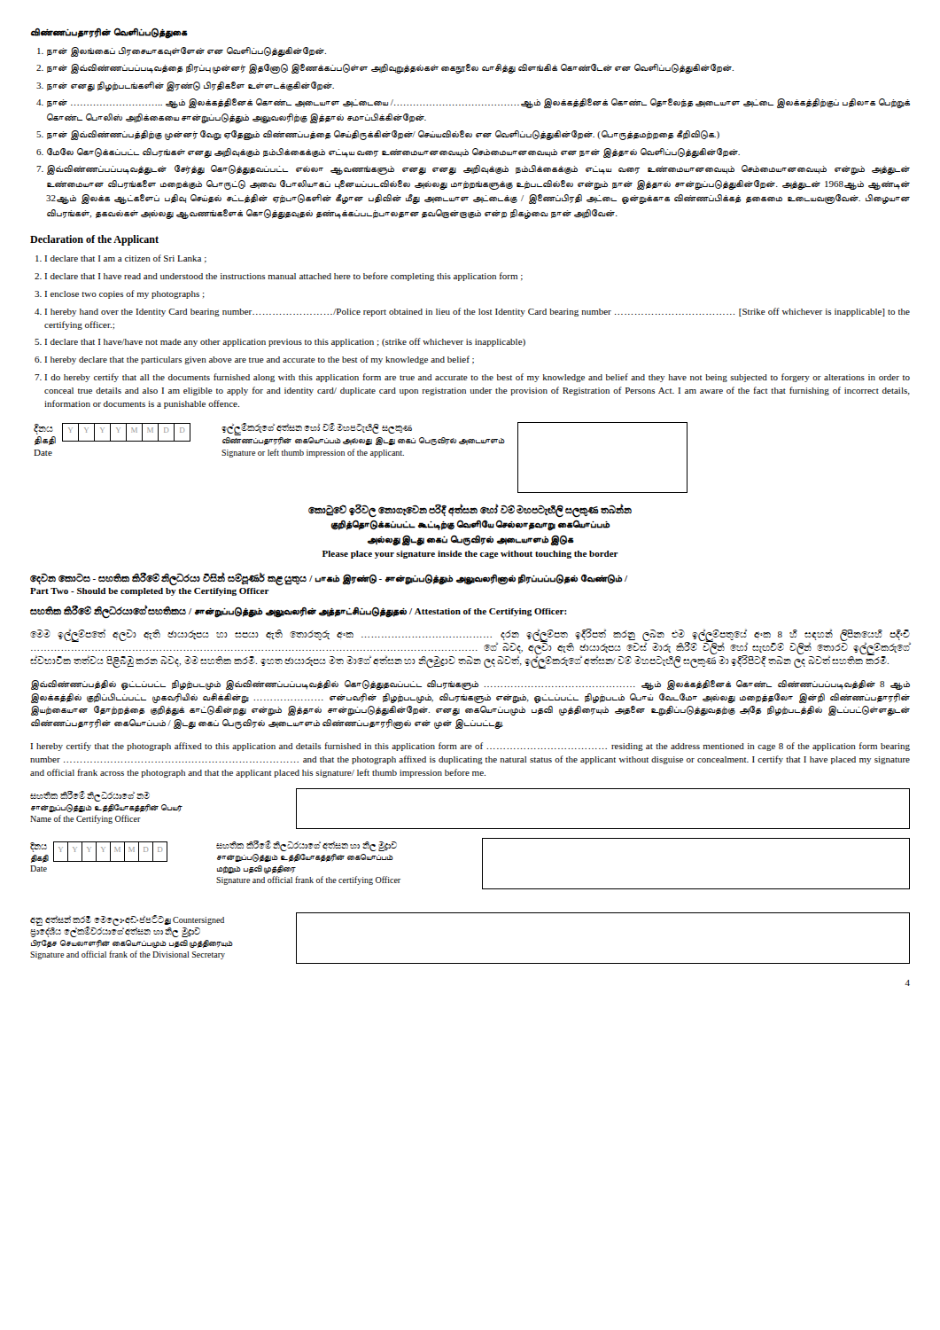விண்ணப்பதாரரின் வெளிப்படுத்துகை
நான் இலங்கைப் பிரசையாகவுள்ளேன் என வெளிப்படுத்துகின்றேன்.
நான் இவ்விண்ணப்பப்படிவத்தை நிரப்பு முன்னர் இதனோடு இணைக்கப்படுள்ள அறிவுறுத்தல்கள் கைநூலை வாசித்து விளங்கிக் கொண்டேன் என வெளிப்படுத்துகின்றேன்.
நான் எனது நிழற்படங்களின் இரண்டு பிரதிகளை உள்ளடக்குகின்றேன்.
நான் ……………………….. ஆம் இலக்கத்தினைக் கொண்ட அடையாள அட்டையை /…………………………………ஆம் இலக்கத்தினைக் கொண்ட தொலைந்த அடையாள அட்டை இலக்கத்திற்குப் பதிலாக பெற்றுக் கொண்ட பொலிஸ் அறிக்கையை சான்றுப்படுத்தும் அலுவலரிற்கு இத்தால் சமாப்பிக்கின்றேன்.
நான் இவ்விண்ணப்பத்திற்கு முன்னர் வேறு ஏதேனும் விண்ணப்பத்தை செய்திருக்கின்றேன்/ செய்யவில்லை என வெளிப்படுத்துகின்றேன். (பொருத்தமற்றதை கீறிவிடுக.)
மேலே கொடுக்கப்பட்ட விபரங்கள் எனது அறிவுக்கும் நம்பிக்கைக்கும் எட்டிய வரை உண்மையானவையும் செம்மையானவையும் என நான் இத்தால் வெளிப்படுத்துகின்றேன்.
இவ்விண்ணப்பப்படிவத்துடன் சேர்த்து கொடுத்துதவப்பட்ட எல்லா ஆவணங்களும் எனது எனது அறிவுக்கும் நம்பிக்கைக்கும் எட்டிய வரை உண்மையானவையும் செம்மையானவையும் என்றும் அத்துடன் உண்மையான விபரங்களை மறைக்கும் பொருட்டு அவை போலியாகப் புனையப்படவில்லை அல்லது மாற்றங்களுக்கு உற்படவில்லை என்றும் நான் இத்தால் சான்றுப்படுத்துகின்றேன். அத்துடன் 1968ஆம் ஆண்டின் 32ஆம் இலக்க ஆட்களைப் பதிவு செய்தல் சட்டத்தின் ஏற்பாடுகளின் கீழான பதிவின் மீது அடையாள அட்டைக்கு / இணைப்பிரதி அட்டை ஒன்றுக்காக விண்ணப்பிக்கத் தகைமை உடையவனாவேன். பிழையான விபரங்கள், தகவல்கள் அல்லது ஆவணங்களைக் கொடுத்துதவுதல் தண்டிக்கப்படற்பாலதான தவறொன்றாகும் என்ற நிகழ்வை நான் அறிவேன்.
Declaration of the Applicant
I declare that I am a citizen of Sri Lanka ;
I declare that I have read and understood the instructions manual attached here to before completing this application form ;
I enclose two copies of my photographs ;
I hereby hand over the Identity Card bearing number……………………/Police report obtained in lieu of the lost Identity Card bearing number ……………………………… [Strike off whichever is inapplicable] to the certifying officer.;
I declare that I have/have not made any other application previous to this application ; (strike off whichever is inapplicable)
I hereby declare that the particulars given above are true and accurate to the best of my knowledge and belief ;
I do hereby certify that all the documents furnished along with this application form are true and accurate to the best of my knowledge and belief and they have not being subjected to forgery or alterations in order to conceal true details and also I am eligible to apply for and identity card/ duplicate card upon registration under the provision of Registration of Persons Act. I am aware of the fact that furnishing of incorrect details, information or documents is a punishable offence.
| / දිනය திகதி Date / / Y / Y / Y / Y / M / M / D / D / / | ඉල්ලුම්කරුගේ අත්සන හෝ වම් මහපටැඟිලි සලකුණ விண்ணப்பதாரரின் கையொப்பம் அல்லது இடது கைப் பெருவிரல் அடையாளம் Signature or left thumb impression of the applicant. | |
කොටුවේ ඉරිවල නොගෑවෙන පරිදි අත්සන හෝ වම් මහපටැඟිලි සලකුණ තබන්න
குறித்தொடுக்கப்பட்ட கூட்டிற்கு வெளியே செல்லாதவாறு கையொப்பம்
அல்லது இடது கைப் பெருவிரல் அடையாளம் இடுக
Please place your signature inside the cage without touching the border
දෙවන කොටස - සහතික කිරීමේ නිලධරයා විසින් සම්පූර්ණ කළ යුතුය / பாகம் இரண்டு - சான்றுப்படுத்தும் அலுவலரினால் நிரப்பப்படுதல் வேண்டும் /
Part Two - Should be completed by the Certifying Officer
සහතික කිරීමේ නිලධරයාගේ සහතිකය / சான்றுப்படுத்தும் அலுவலரின் அத்தாட்சிப்படுத்துதல் / Attestation of the Certifying Officer:
මෙම ඉල්ලුම්පතේ අලවා ඇති ඡායාරූපය හා සපයා ඇති තොරතුරු අංක ………………………………… දරන ඉල්ලුම්පත ඉදිරිපත් කරනු ලබන එම ඉල්ලුම්පතුයේ අංක 8 හි සඳහන් ලිපිනයෙහි පදිංචි …………………………………………………………………………………………………………………… ගේ බවද, අලවා ඇති ඡායාරූපය වෙස් මාරු කිරීම් වලින් හෝ සැඟවීම් වලින් තොරව ඉල්ලුම්කරුගේ ස්වභාවික තත්වය පිළිබිඹු කරන බවද, මම සහතික කරමි. ඉහත ඡායාරූපය මත මාගේ අත්සන හා නිලමුද්‍රාව තබන ලද බවත්, ඉල්ලුම්කරුගේ අත්සන/ වම් මහපටැඟිලි සලකුණ මා ඉදිරිපිටදී තබන ලද බවත් සහතික කරමි.
இவ்விண்ணப்பத்தில் ஒட்டப்பட்ட நிழற்படமும் இவ்விண்ணப்பப்படிவத்தில் கொடுத்துதவப்பட்ட விபரங்களும் ……………………………………… ஆம் இலக்கத்தினைக் கொண்ட விண்ணப்பப்படிவத்தின் 8 ஆம் இலக்கத்தில் குறிப்பிடப்பட்ட முகவரியில் வசிக்கின்று ………………… என்பவரின் நிழற்படமும், விபரங்களும் என்றும், ஒட்டப்பட்ட நிழற்படம் பொய் வேடமோ அல்லது மறைத்தலோ இன்றி விண்ணப்பதாரரின் இயற்கையான தோற்றத்தை குறித்துக் காட்டுகின்றது என்றும் இத்தால் சான்றுப்படுத்துகின்றேன். எனது கையொப்பமும் பதவி முத்திரையும் அதனை உறுதிப்படுத்துவதற்கு அதே நிழற்படத்தில் இடப்பட்டுள்ளதுடன் விண்ணப்பதாரரின் கையொப்பம் / இடது கைப் பெருவிரல் அடையாளம் விண்ணப்பதாரரினால் என் முன் இடப்பட்டது.
I hereby certify that the photograph affixed to this application and details furnished in this application form are of ……………………………… residing at the address mentioned in cage 8 of the application form bearing number ……………………………….…………………………… and that the photograph affixed is duplicating the natural status of the applicant without disguise or concealment. I certify that I have placed my signature and official frank across the photograph and that the applicant placed his signature/ left thumb impression before me.
| සහතික කිරීමේ නිලධරයාගේ නම சான்றுப்படுத்தும் உத்தியோகத்தரின் பெயர் Name of the Certifying Officer | |
| / දිනය திகதி Date / / Y / Y / Y / Y / M / M / D / D / / | සහතික කිරීමේ නිලධරයාගේ අත්සන හා නිල මුද්‍රාව சான்றுப்படுத்தும் உத்தியோகத்தரின் கையொப்பம் மற்றும் பதவி முத்திரை Signature and official frank of the certifying Officer | |
| අනු අත්සන් කරමි මෙලොංඅඩංප්පට්ටது Countersigned ප්‍රාදේශීය ලේකම්වරයාගේ අත්සන හා නිල මුද්‍රාව பிரதேச செயலாளரின் கையொப்பமும் பதவி முத்திரையும் Signature and official frank of the Divisional Secretary | |
4